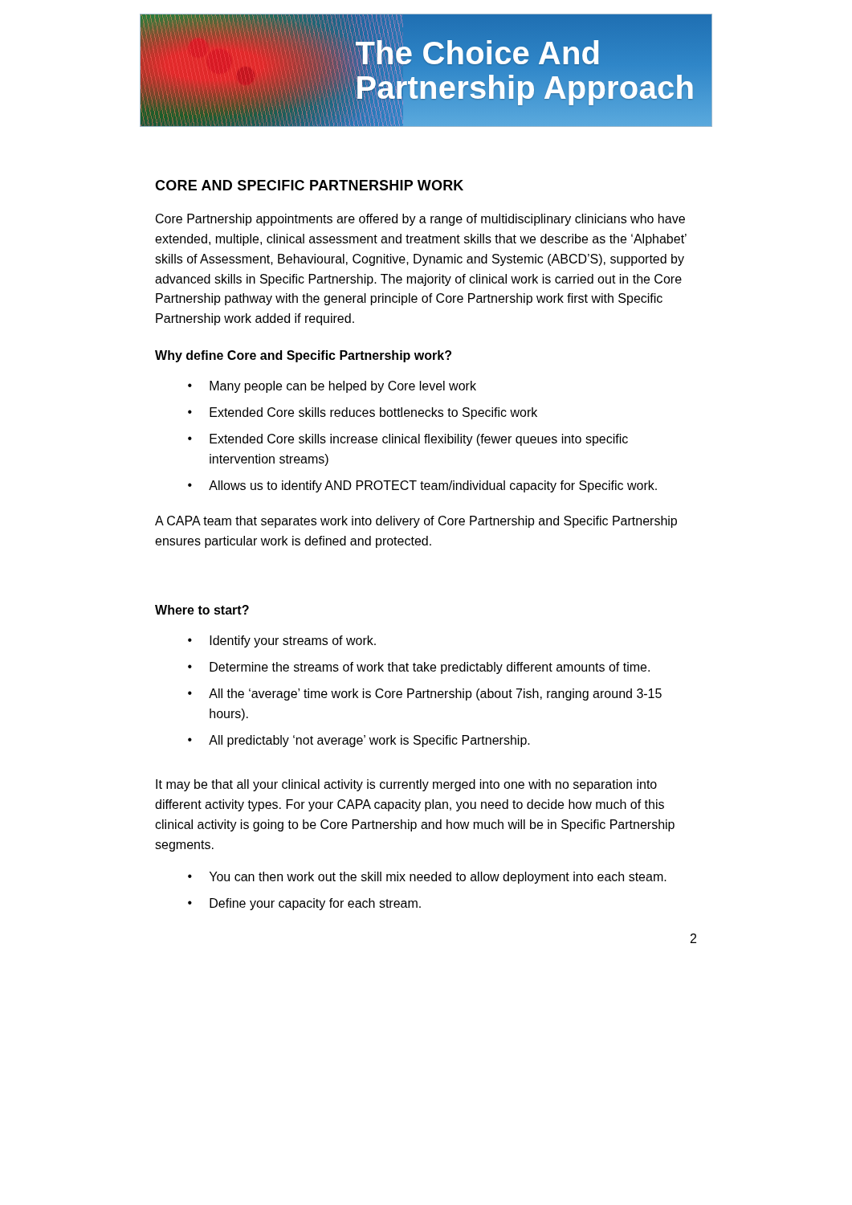The Choice And
Partnership Approach
CORE AND SPECIFIC PARTNERSHIP WORK
Core Partnership appointments are offered by a range of multidisciplinary clinicians who have extended, multiple, clinical assessment and treatment skills that we describe as the ‘Alphabet’ skills of Assessment, Behavioural, Cognitive, Dynamic and Systemic (ABCD’S), supported by advanced skills in Specific Partnership. The majority of clinical work is carried out in the Core Partnership pathway with the general principle of Core Partnership work first with Specific Partnership work added if required.
Why define Core and Specific Partnership work?
Many people can be helped by Core level work
Extended Core skills reduces bottlenecks to Specific work
Extended Core skills increase clinical flexibility (fewer queues into specific intervention streams)
Allows us to identify AND PROTECT team/individual capacity for Specific work.
A CAPA team that separates work into delivery of Core Partnership and Specific Partnership ensures particular work is defined and protected.
Where to start?
Identify your streams of work.
Determine the streams of work that take predictably different amounts of time.
All the ‘average’ time work is Core Partnership (about 7ish, ranging around 3-15 hours).
All predictably ‘not average’ work is Specific Partnership.
It may be that all your clinical activity is currently merged into one with no separation into different activity types. For your CAPA capacity plan, you need to decide how much of this clinical activity is going to be Core Partnership and how much will be in Specific Partnership segments.
You can then work out the skill mix needed to allow deployment into each steam.
Define your capacity for each stream.
2